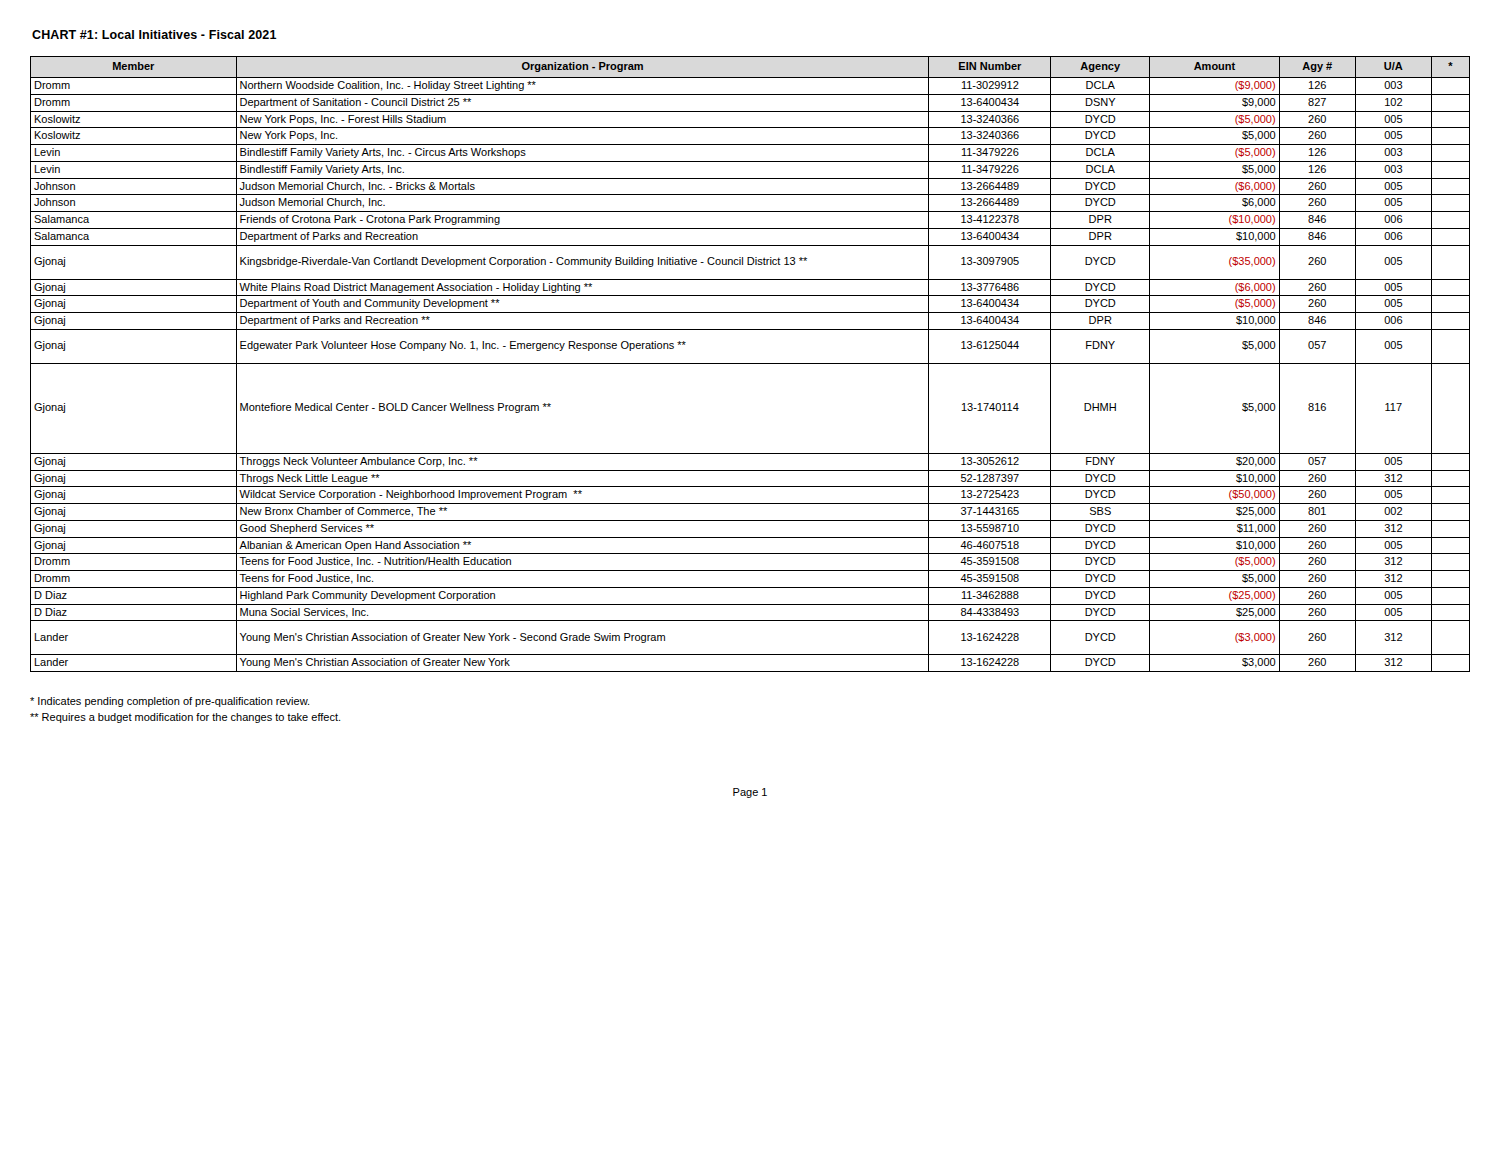CHART #1: Local Initiatives - Fiscal 2021
| Member | Organization - Program | EIN Number | Agency | Amount | Agy # | U/A | * |
| --- | --- | --- | --- | --- | --- | --- | --- |
| Dromm | Northern Woodside Coalition, Inc. - Holiday Street Lighting ** | 11-3029912 | DCLA | ($9,000) | 126 | 003 | |
| Dromm | Department of Sanitation - Council District 25 ** | 13-6400434 | DSNY | $9,000 | 827 | 102 | |
| Koslowitz | New York Pops, Inc. - Forest Hills Stadium | 13-3240366 | DYCD | ($5,000) | 260 | 005 | |
| Koslowitz | New York Pops, Inc. | 13-3240366 | DYCD | $5,000 | 260 | 005 | |
| Levin | Bindlestiff Family Variety Arts, Inc. - Circus Arts Workshops | 11-3479226 | DCLA | ($5,000) | 126 | 003 | |
| Levin | Bindlestiff Family Variety Arts, Inc. | 11-3479226 | DCLA | $5,000 | 126 | 003 | |
| Johnson | Judson Memorial Church, Inc. - Bricks & Mortals | 13-2664489 | DYCD | ($6,000) | 260 | 005 | |
| Johnson | Judson Memorial Church, Inc. | 13-2664489 | DYCD | $6,000 | 260 | 005 | |
| Salamanca | Friends of Crotona Park - Crotona Park Programming | 13-4122378 | DPR | ($10,000) | 846 | 006 | |
| Salamanca | Department of Parks and Recreation | 13-6400434 | DPR | $10,000 | 846 | 006 | |
| Gjonaj | Kingsbridge-Riverdale-Van Cortlandt Development Corporation - Community Building Initiative - Council District 13 ** | 13-3097905 | DYCD | ($35,000) | 260 | 005 | |
| Gjonaj | White Plains Road District Management Association - Holiday Lighting ** | 13-3776486 | DYCD | ($6,000) | 260 | 005 | |
| Gjonaj | Department of Youth and Community Development ** | 13-6400434 | DYCD | ($5,000) | 260 | 005 | |
| Gjonaj | Department of Parks and Recreation ** | 13-6400434 | DPR | $10,000 | 846 | 006 | |
| Gjonaj | Edgewater Park Volunteer Hose Company No. 1, Inc. - Emergency Response Operations ** | 13-6125044 | FDNY | $5,000 | 057 | 005 | |
| Gjonaj | Montefiore Medical Center - BOLD Cancer Wellness Program ** | 13-1740114 | DHMH | $5,000 | 816 | 117 | |
| Gjonaj | Throggs Neck Volunteer Ambulance Corp, Inc. ** | 13-3052612 | FDNY | $20,000 | 057 | 005 | |
| Gjonaj | Throgs Neck Little League ** | 52-1287397 | DYCD | $10,000 | 260 | 312 | |
| Gjonaj | Wildcat Service Corporation - Neighborhood Improvement Program ** | 13-2725423 | DYCD | ($50,000) | 260 | 005 | |
| Gjonaj | New Bronx Chamber of Commerce, The ** | 37-1443165 | SBS | $25,000 | 801 | 002 | |
| Gjonaj | Good Shepherd Services ** | 13-5598710 | DYCD | $11,000 | 260 | 312 | |
| Gjonaj | Albanian & American Open Hand Association ** | 46-4607518 | DYCD | $10,000 | 260 | 005 | |
| Dromm | Teens for Food Justice, Inc. - Nutrition/Health Education | 45-3591508 | DYCD | ($5,000) | 260 | 312 | |
| Dromm | Teens for Food Justice, Inc. | 45-3591508 | DYCD | $5,000 | 260 | 312 | |
| D Diaz | Highland Park Community Development Corporation | 11-3462888 | DYCD | ($25,000) | 260 | 005 | |
| D Diaz | Muna Social Services, Inc. | 84-4338493 | DYCD | $25,000 | 260 | 005 | |
| Lander | Young Men's Christian Association of Greater New York - Second Grade Swim Program | 13-1624228 | DYCD | ($3,000) | 260 | 312 | |
| Lander | Young Men's Christian Association of Greater New York | 13-1624228 | DYCD | $3,000 | 260 | 312 | |
* Indicates pending completion of pre-qualification review.
** Requires a budget modification for the changes to take effect.
Page 1